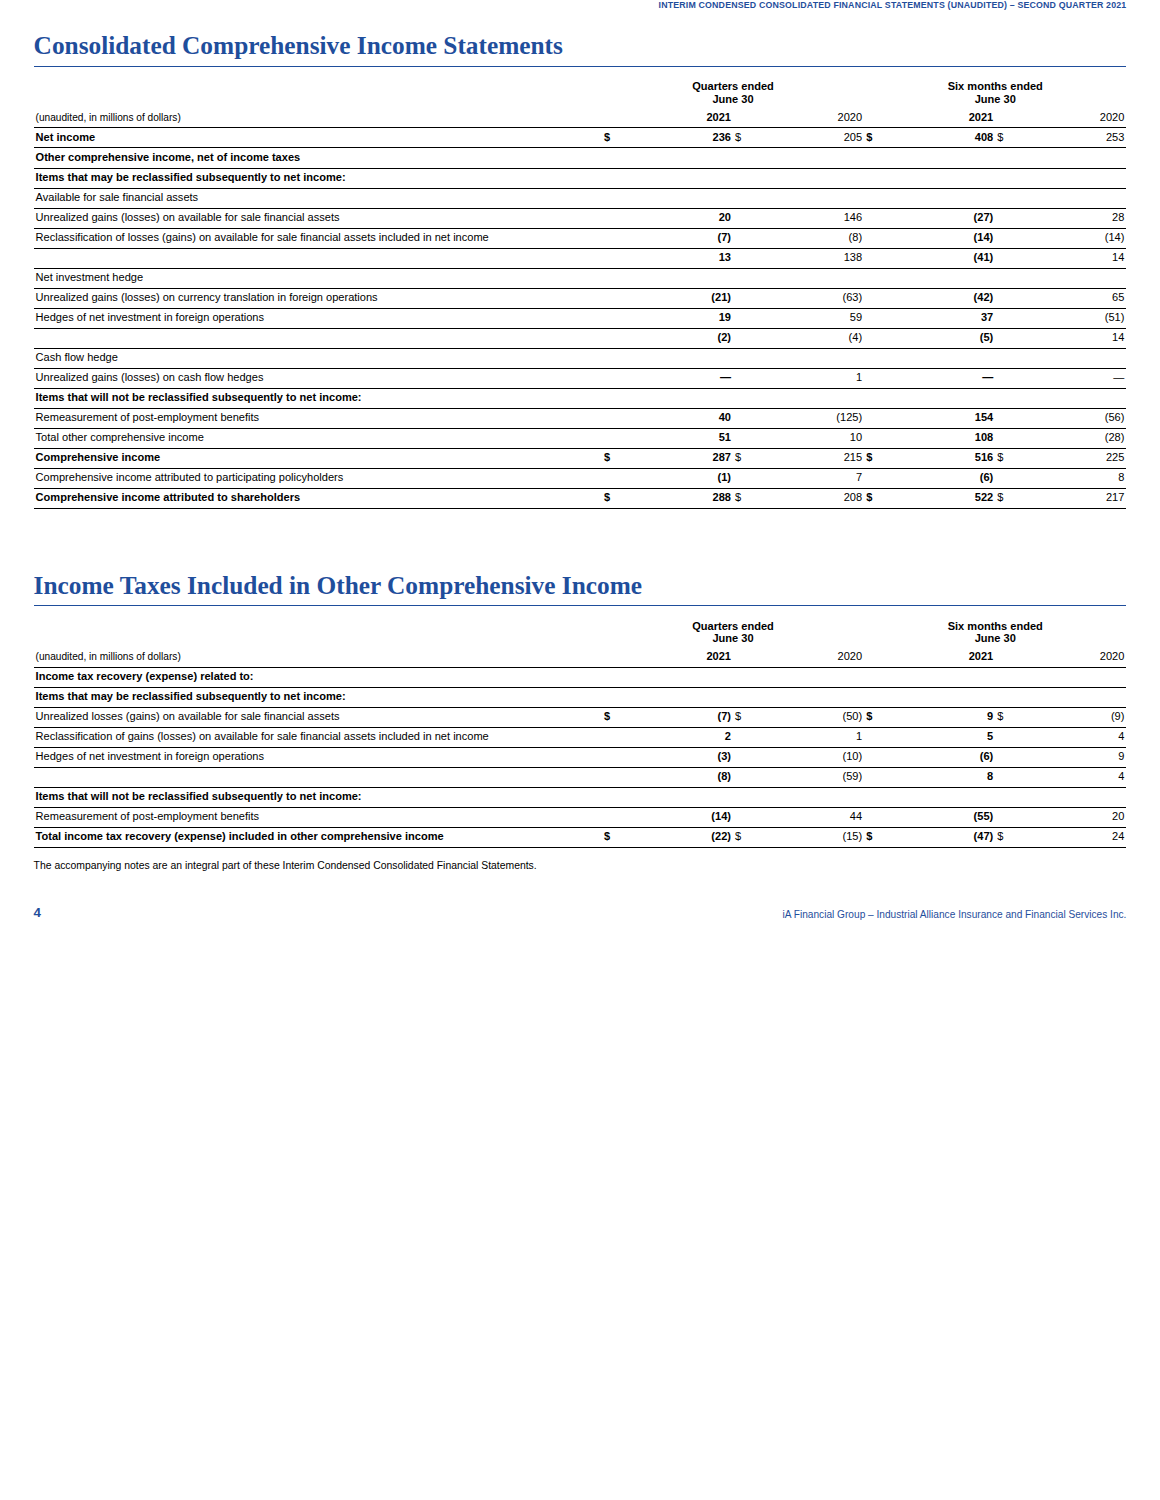INTERIM CONDENSED CONSOLIDATED FINANCIAL STATEMENTS (UNAUDITED) – SECOND QUARTER 2021
Consolidated Comprehensive Income Statements
| | Quarters ended June 30 | Six months ended June 30 |
| (unaudited, in millions of dollars) | | 2021 | | 2020 | | 2021 | | 2020 |
| Net income | $ | 236 | $ | 205 | $ | 408 | $ | 253 |
| Other comprehensive income, net of income taxes | | | | | | | | |
| Items that may be reclassified subsequently to net income: | | | | | | | | |
| Available for sale financial assets | | | | | | | | |
| Unrealized gains (losses) on available for sale financial assets | | 20 | | 146 | | (27) | | 28 |
| Reclassification of losses (gains) on available for sale financial assets included in net income | | (7) | | (8) | | (14) | | (14) |
| | | 13 | | 138 | | (41) | | 14 |
| Net investment hedge | | | | | | | | |
| Unrealized gains (losses) on currency translation in foreign operations | | (21) | | (63) | | (42) | | 65 |
| Hedges of net investment in foreign operations | | 19 | | 59 | | 37 | | (51) |
| | | (2) | | (4) | | (5) | | 14 |
| Cash flow hedge | | | | | | | | |
| Unrealized gains (losses) on cash flow hedges | | — | | 1 | | — | | — |
| Items that will not be reclassified subsequently to net income: | | | | | | | | |
| Remeasurement of post-employment benefits | | 40 | | (125) | | 154 | | (56) |
| Total other comprehensive income | | 51 | | 10 | | 108 | | (28) |
| Comprehensive income | $ | 287 | $ | 215 | $ | 516 | $ | 225 |
| Comprehensive income attributed to participating policyholders | | (1) | | 7 | | (6) | | 8 |
| Comprehensive income attributed to shareholders | $ | 288 | $ | 208 | $ | 522 | $ | 217 |
Income Taxes Included in Other Comprehensive Income
| | Quarters ended June 30 | Six months ended June 30 |
| (unaudited, in millions of dollars) | | 2021 | | 2020 | | 2021 | | 2020 |
| Income tax recovery (expense) related to: | | | | | | | | |
| Items that may be reclassified subsequently to net income: | | | | | | | | |
| Unrealized losses (gains) on available for sale financial assets | $ | (7) | $ | (50) | $ | 9 | $ | (9) |
| Reclassification of gains (losses) on available for sale financial assets included in net income | | 2 | | 1 | | 5 | | 4 |
| Hedges of net investment in foreign operations | | (3) | | (10) | | (6) | | 9 |
| | | (8) | | (59) | | 8 | | 4 |
| Items that will not be reclassified subsequently to net income: | | | | | | | | |
| Remeasurement of post-employment benefits | | (14) | | 44 | | (55) | | 20 |
| Total income tax recovery (expense) included in other comprehensive income | $ | (22) | $ | (15) | $ | (47) | $ | 24 |
The accompanying notes are an integral part of these Interim Condensed Consolidated Financial Statements.
4
iA Financial Group – Industrial Alliance Insurance and Financial Services Inc.